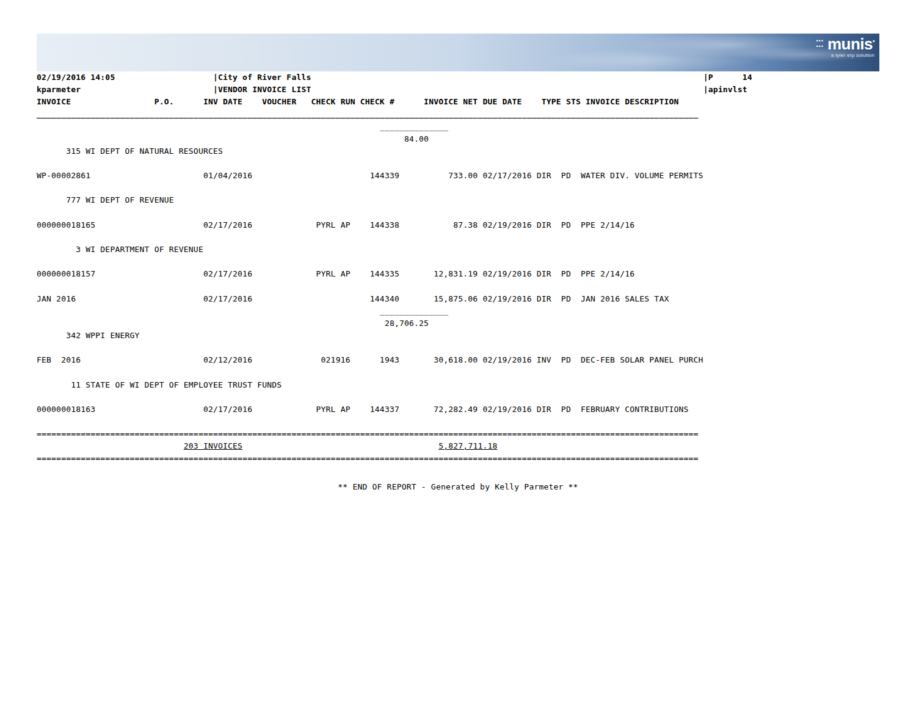••• ••• munis• a tyler erp solution
02/19/2016 14:05                    |City of River Falls                                                                                |P      14
kparmeter                           |VENDOR INVOICE LIST                                                                                |apinvlst
INVOICE                 P.O.      INV DATE    VOUCHER   CHECK RUN CHECK #      INVOICE NET DUE DATE    TYPE STS INVOICE DESCRIPTION
_______________________________________________________________________________________________________________________________________
                                                                      ______________
                                                                           84.00
      315 WI DEPT OF NATURAL RESOURCES

WP-00002861                       01/04/2016                        144339          733.00 02/17/2016 DIR  PD  WATER DIV. VOLUME PERMITS

      777 WI DEPT OF REVENUE

000000018165                      02/17/2016             PYRL AP    144338           87.38 02/19/2016 DIR  PD  PPE 2/14/16

        3 WI DEPARTMENT OF REVENUE

000000018157                      02/17/2016             PYRL AP    144335       12,831.19 02/19/2016 DIR  PD  PPE 2/14/16

JAN 2016                          02/17/2016                        144340       15,875.06 02/19/2016 DIR  PD  JAN 2016 SALES TAX
                                                                      ______________
                                                                       28,706.25
      342 WPPI ENERGY

FEB  2016                         02/12/2016              021916      1943       30,618.00 02/19/2016 INV  PD  DEC-FEB SOLAR PANEL PURCH

       11 STATE OF WI DEPT OF EMPLOYEE TRUST FUNDS

000000018163                      02/17/2016             PYRL AP    144337       72,282.49 02/19/2016 DIR  PD  FEBRUARY CONTRIBUTIONS

=======================================================================================================================================
                              203 INVOICES                                        5,827,711.18
=======================================================================================================================================
** END OF REPORT - Generated by Kelly Parmeter **